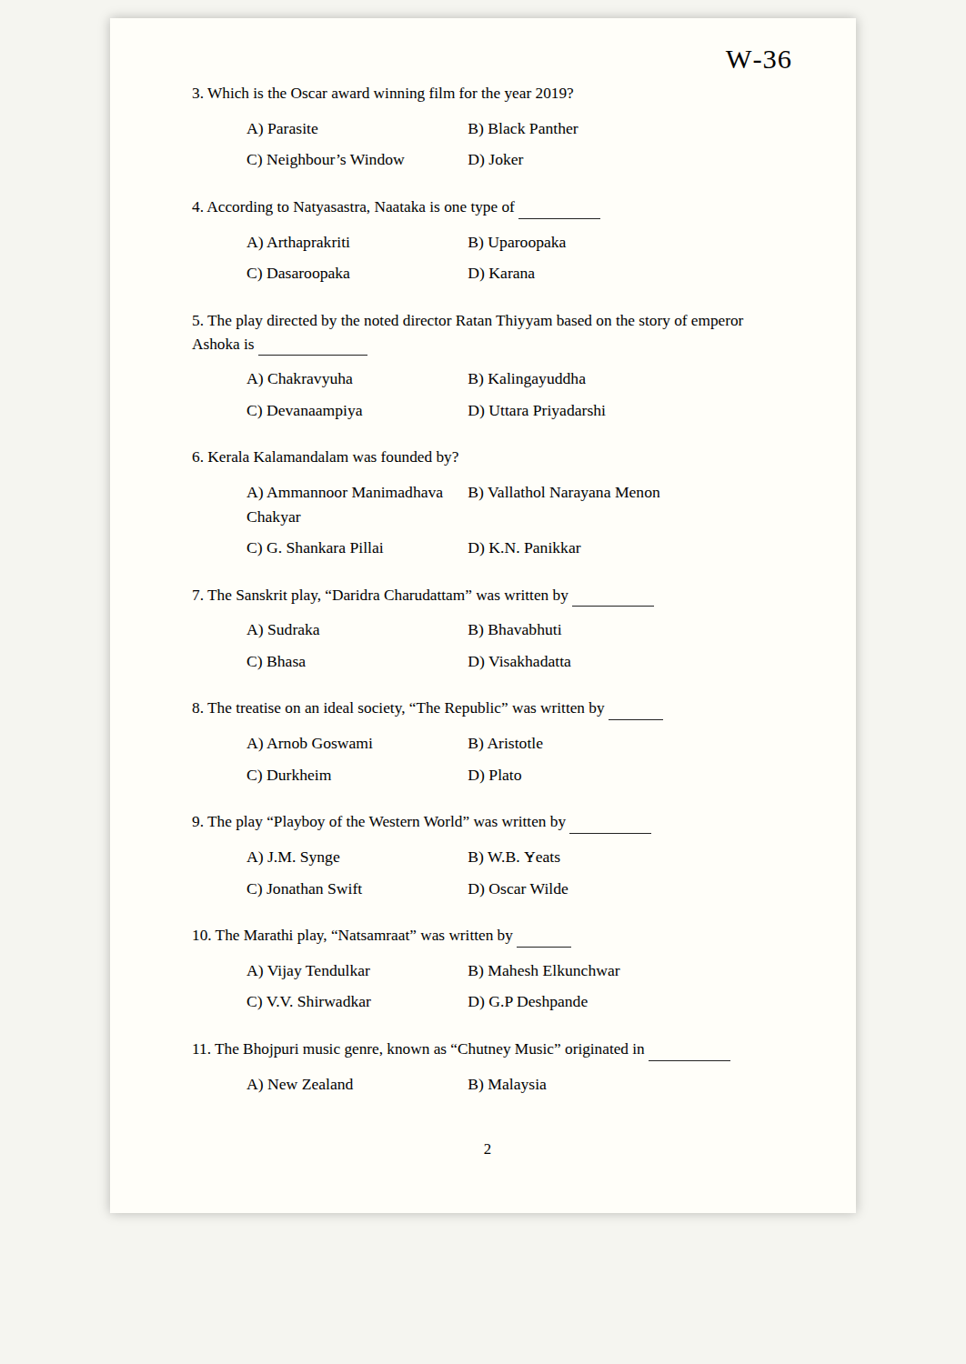W‑36
Which is the Oscar award winning film for the year 2019?
| A) Parasite | B) Black Panther |
| C) Neighbour’s Window | D) Joker |
According to Natyasastra, Naataka is one type of
| A) Arthaprakriti | B) Uparoopaka |
| C) Dasaroopaka | D) Karana |
The play directed by the noted director Ratan Thiyyam based on the story of emperor Ashoka is
| A) Chakravyuha | B) Kalingayuddha |
| C) Devanaampiya | D) Uttara Priyadarshi |
Kerala Kalamandalam was founded by?
| A) Ammannoor Manimadhava Chakyar | B) Vallathol Narayana Menon |
| C) G. Shankara Pillai | D) K.N. Panikkar |
The Sanskrit play, “Daridra Charudattam” was written by
| A) Sudraka | B) Bhavabhuti |
| C) Bhasa | D) Visakhadatta |
The treatise on an ideal society, “The Republic” was written by
| A) Arnob Goswami | B) Aristotle |
| C) Durkheim | D) Plato |
The play “Playboy of the Western World” was written by
| A) J.M. Synge | B) W.B. Y eats |
| C) Jonathan Swift | D) Oscar Wilde |
The Marathi play, “Natsamraat” was written by
| A) Vijay Tendulkar | B) Mahesh Elkunchwar |
| C) V.V. Shirwadkar | D) G.P Deshpande |
The Bhojpuri music genre, known as “Chutney Music” originated in
| A) New Zealand | B) Malaysia |
2